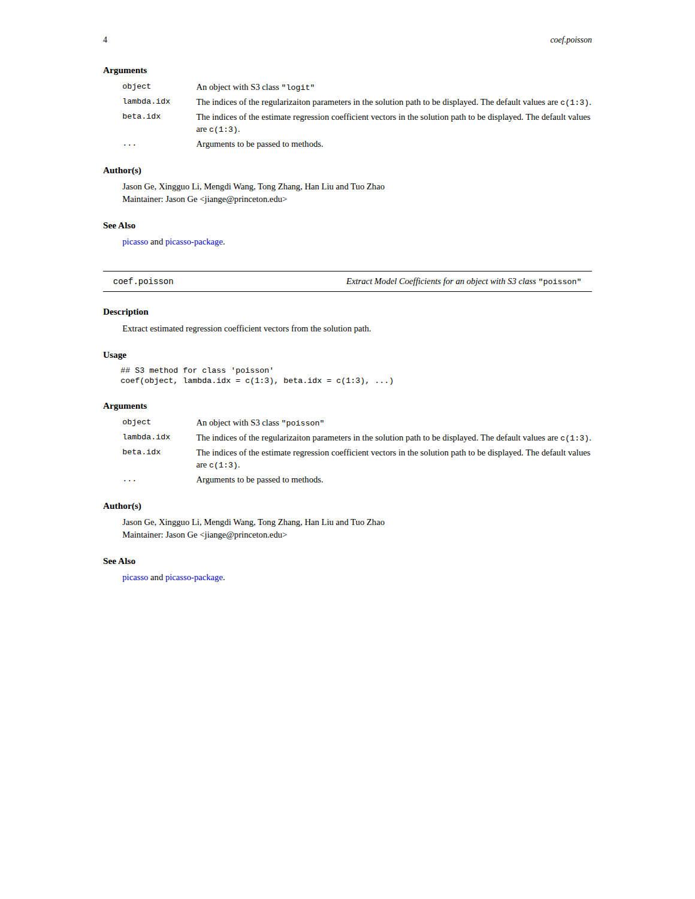4 coef.poisson
Arguments
object
An object with S3 class "logit"
lambda.idx
The indices of the regularizaiton parameters in the solution path to be displayed. The default values are c(1:3).
beta.idx
The indices of the estimate regression coefficient vectors in the solution path to be displayed. The default values are c(1:3).
...
Arguments to be passed to methods.
Author(s)
Jason Ge, Xingguo Li, Mengdi Wang, Tong Zhang, Han Liu and Tuo Zhao
Maintainer: Jason Ge <jiange@princeton.edu>
See Also
picasso and picasso-package.
coef.poisson Extract Model Coefficients for an object with S3 class "poisson"
Description
Extract estimated regression coefficient vectors from the solution path.
Usage
## S3 method for class 'poisson'
coef(object, lambda.idx = c(1:3), beta.idx = c(1:3), ...)
Arguments
object
An object with S3 class "poisson"
lambda.idx
The indices of the regularizaiton parameters in the solution path to be displayed. The default values are c(1:3).
beta.idx
The indices of the estimate regression coefficient vectors in the solution path to be displayed. The default values are c(1:3).
...
Arguments to be passed to methods.
Author(s)
Jason Ge, Xingguo Li, Mengdi Wang, Tong Zhang, Han Liu and Tuo Zhao
Maintainer: Jason Ge <jiange@princeton.edu>
See Also
picasso and picasso-package.